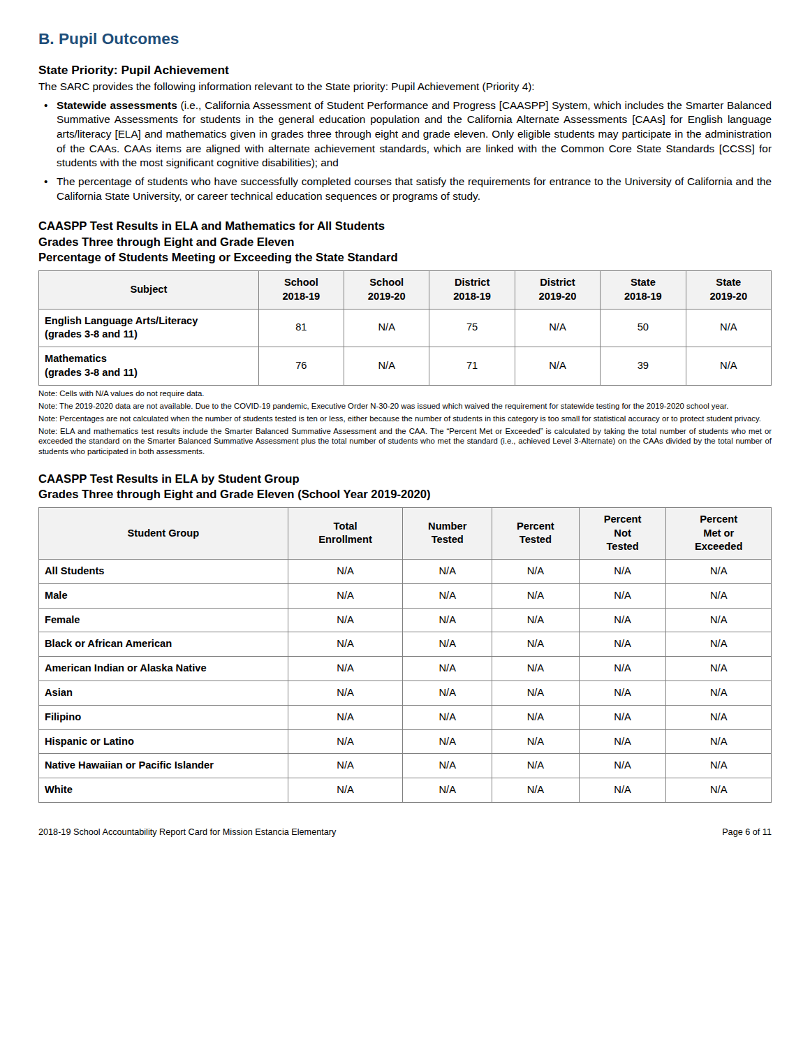B. Pupil Outcomes
State Priority: Pupil Achievement
The SARC provides the following information relevant to the State priority: Pupil Achievement (Priority 4):
Statewide assessments (i.e., California Assessment of Student Performance and Progress [CAASPP] System, which includes the Smarter Balanced Summative Assessments for students in the general education population and the California Alternate Assessments [CAAs] for English language arts/literacy [ELA] and mathematics given in grades three through eight and grade eleven. Only eligible students may participate in the administration of the CAAs. CAAs items are aligned with alternate achievement standards, which are linked with the Common Core State Standards [CCSS] for students with the most significant cognitive disabilities); and
The percentage of students who have successfully completed courses that satisfy the requirements for entrance to the University of California and the California State University, or career technical education sequences or programs of study.
CAASPP Test Results in ELA and Mathematics for All Students
Grades Three through Eight and Grade Eleven
Percentage of Students Meeting or Exceeding the State Standard
| Subject | School 2018-19 | School 2019-20 | District 2018-19 | District 2019-20 | State 2018-19 | State 2019-20 |
| --- | --- | --- | --- | --- | --- | --- |
| English Language Arts/Literacy (grades 3-8 and 11) | 81 | N/A | 75 | N/A | 50 | N/A |
| Mathematics (grades 3-8 and 11) | 76 | N/A | 71 | N/A | 39 | N/A |
Note: Cells with N/A values do not require data.
Note: The 2019-2020 data are not available. Due to the COVID-19 pandemic, Executive Order N-30-20 was issued which waived the requirement for statewide testing for the 2019-2020 school year.
Note: Percentages are not calculated when the number of students tested is ten or less, either because the number of students in this category is too small for statistical accuracy or to protect student privacy.
Note: ELA and mathematics test results include the Smarter Balanced Summative Assessment and the CAA. The “Percent Met or Exceeded” is calculated by taking the total number of students who met or exceeded the standard on the Smarter Balanced Summative Assessment plus the total number of students who met the standard (i.e., achieved Level 3-Alternate) on the CAAs divided by the total number of students who participated in both assessments.
CAASPP Test Results in ELA by Student Group
Grades Three through Eight and Grade Eleven (School Year 2019-2020)
| Student Group | Total Enrollment | Number Tested | Percent Tested | Percent Not Tested | Percent Met or Exceeded |
| --- | --- | --- | --- | --- | --- |
| All Students | N/A | N/A | N/A | N/A | N/A |
| Male | N/A | N/A | N/A | N/A | N/A |
| Female | N/A | N/A | N/A | N/A | N/A |
| Black or African American | N/A | N/A | N/A | N/A | N/A |
| American Indian or Alaska Native | N/A | N/A | N/A | N/A | N/A |
| Asian | N/A | N/A | N/A | N/A | N/A |
| Filipino | N/A | N/A | N/A | N/A | N/A |
| Hispanic or Latino | N/A | N/A | N/A | N/A | N/A |
| Native Hawaiian or Pacific Islander | N/A | N/A | N/A | N/A | N/A |
| White | N/A | N/A | N/A | N/A | N/A |
2018-19 School Accountability Report Card for Mission Estancia Elementary Page 6 of 11